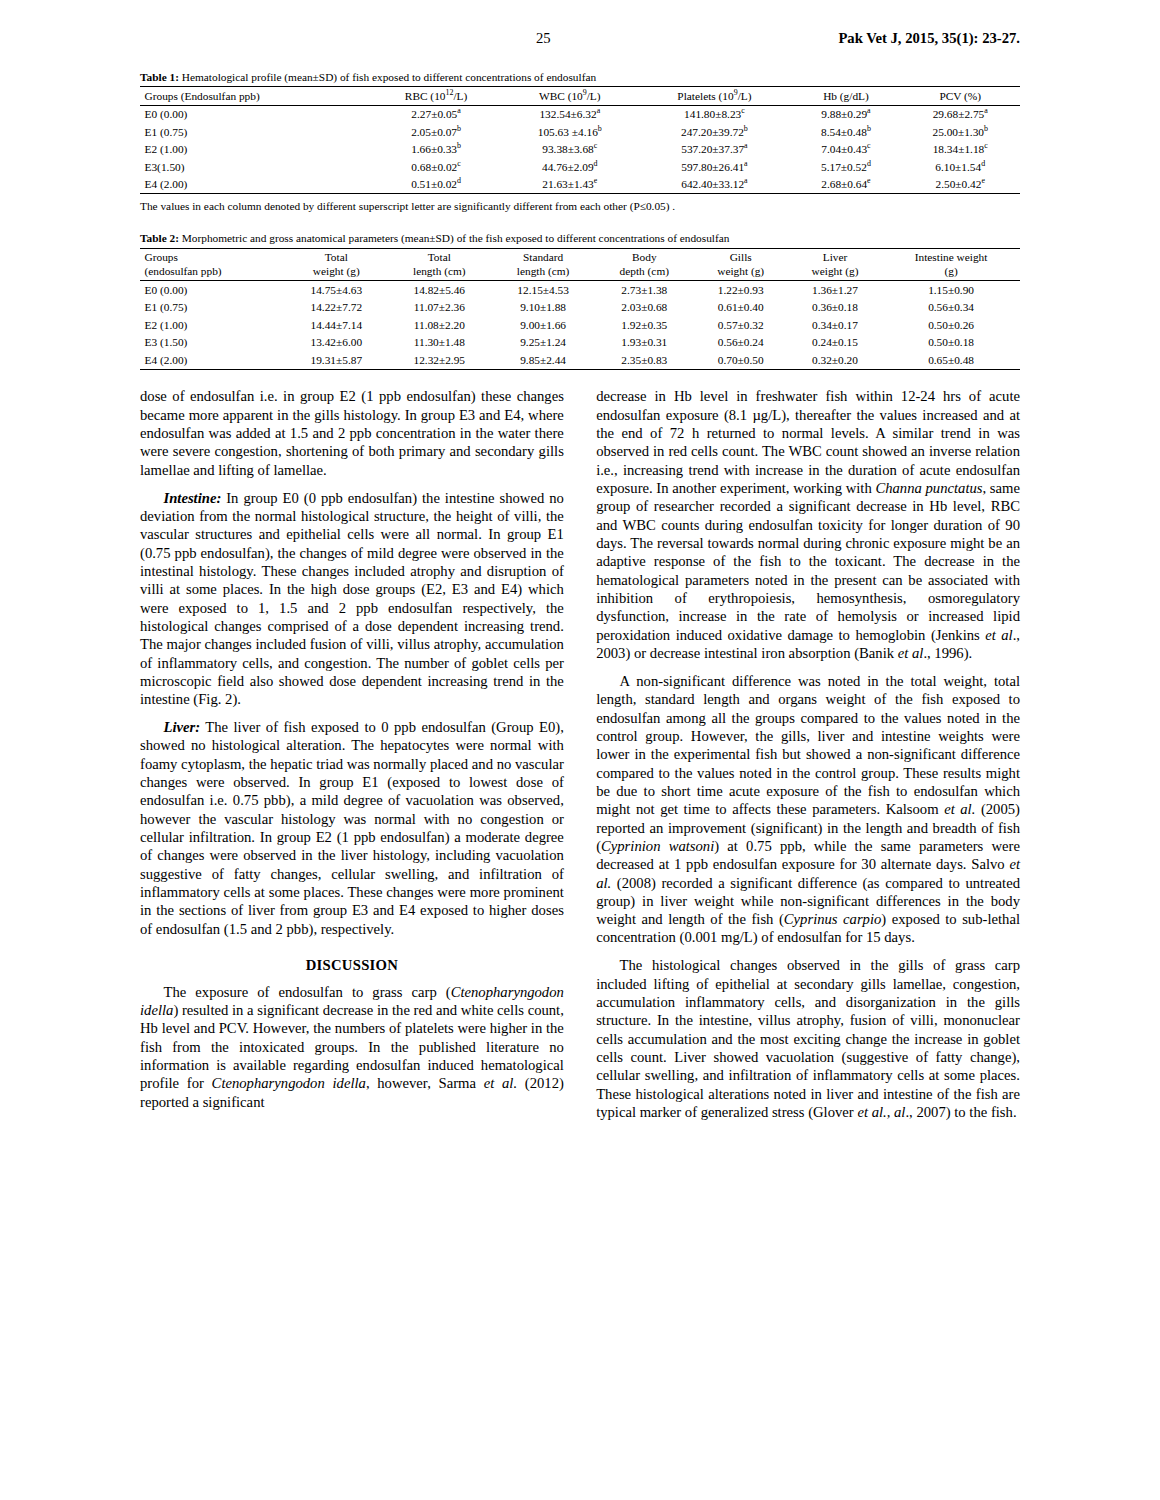25 Pak Vet J, 2015, 35(1): 23-27.
Table 1: Hematological profile (mean±SD) of fish exposed to different concentrations of endosulfan
| Groups (Endosulfan ppb) | RBC (10 12 /L) | WBC (10 9 /L) | Platelets (10 9 /L) | Hb (g/dL) | PCV (%) |
| --- | --- | --- | --- | --- | --- |
| E0 (0.00) | 2.27±0.05 a | 132.54±6.32 a | 141.80±8.23 c | 9.88±0.29 a | 29.68±2.75 a |
| E1 (0.75) | 2.05±0.07 b | 105.63 ±4.16 b | 247.20±39.72 b | 8.54±0.48 b | 25.00±1.30 b |
| E2 (1.00) | 1.66±0.33 b | 93.38±3.68 c | 537.20±37.37 a | 7.04±0.43 c | 18.34±1.18 c |
| E3(1.50) | 0.68±0.02 c | 44.76±2.09 d | 597.80±26.41 a | 5.17±0.52 d | 6.10±1.54 d |
| E4 (2.00) | 0.51±0.02 d | 21.63±1.43 e | 642.40±33.12 a | 2.68±0.64 e | 2.50±0.42 e |
The values in each column denoted by different superscript letter are significantly different from each other (P≤0.05) .
Table 2: Morphometric and gross anatomical parameters (mean±SD) of the fish exposed to different concentrations of endosulfan
| Groups (endosulfan ppb) | Total weight (g) | Total length (cm) | Standard length (cm) | Body depth (cm) | Gills weight (g) | Liver weight (g) | Intestine weight (g) |
| --- | --- | --- | --- | --- | --- | --- | --- |
| E0 (0.00) | 14.75±4.63 | 14.82±5.46 | 12.15±4.53 | 2.73±1.38 | 1.22±0.93 | 1.36±1.27 | 1.15±0.90 |
| E1 (0.75) | 14.22±7.72 | 11.07±2.36 | 9.10±1.88 | 2.03±0.68 | 0.61±0.40 | 0.36±0.18 | 0.56±0.34 |
| E2 (1.00) | 14.44±7.14 | 11.08±2.20 | 9.00±1.66 | 1.92±0.35 | 0.57±0.32 | 0.34±0.17 | 0.50±0.26 |
| E3 (1.50) | 13.42±6.00 | 11.30±1.48 | 9.25±1.24 | 1.93±0.31 | 0.56±0.24 | 0.24±0.15 | 0.50±0.18 |
| E4 (2.00) | 19.31±5.87 | 12.32±2.95 | 9.85±2.44 | 2.35±0.83 | 0.70±0.50 | 0.32±0.20 | 0.65±0.48 |
dose of endosulfan i.e. in group E2 (1 ppb endosulfan) these changes became more apparent in the gills histology. In group E3 and E4, where endosulfan was added at 1.5 and 2 ppb concentration in the water there were severe congestion, shortening of both primary and secondary gills lamellae and lifting of lamellae.
Intestine: In group E0 (0 ppb endosulfan) the intestine showed no deviation from the normal histological structure, the height of villi, the vascular structures and epithelial cells were all normal. In group E1 (0.75 ppb endosulfan), the changes of mild degree were observed in the intestinal histology. These changes included atrophy and disruption of villi at some places. In the high dose groups (E2, E3 and E4) which were exposed to 1, 1.5 and 2 ppb endosulfan respectively, the histological changes comprised of a dose dependent increasing trend. The major changes included fusion of villi, villus atrophy, accumulation of inflammatory cells, and congestion. The number of goblet cells per microscopic field also showed dose dependent increasing trend in the intestine (Fig. 2).
Liver: The liver of fish exposed to 0 ppb endosulfan (Group E0), showed no histological alteration. The hepatocytes were normal with foamy cytoplasm, the hepatic triad was normally placed and no vascular changes were observed. In group E1 (exposed to lowest dose of endosulfan i.e. 0.75 pbb), a mild degree of vacuolation was observed, however the vascular histology was normal with no congestion or cellular infiltration. In group E2 (1 ppb endosulfan) a moderate degree of changes were observed in the liver histology, including vacuolation suggestive of fatty changes, cellular swelling, and infiltration of inflammatory cells at some places. These changes were more prominent in the sections of liver from group E3 and E4 exposed to higher doses of endosulfan (1.5 and 2 pbb), respectively.
Discussion
The exposure of endosulfan to grass carp (Ctenopharyngodon idella) resulted in a significant decrease in the red and white cells count, Hb level and PCV. However, the numbers of platelets were higher in the fish from the intoxicated groups. In the published literature no information is available regarding endosulfan induced hematological profile for Ctenopharyngodon idella, however, Sarma et al. (2012) reported a significant
decrease in Hb level in freshwater fish within 12-24 hrs of acute endosulfan exposure (8.1 µg/L), thereafter the values increased and at the end of 72 h returned to normal levels. A similar trend in was observed in red cells count. The WBC count showed an inverse relation i.e., increasing trend with increase in the duration of acute endosulfan exposure. In another experiment, working with Channa punctatus, same group of researcher recorded a significant decrease in Hb level, RBC and WBC counts during endosulfan toxicity for longer duration of 90 days. The reversal towards normal during chronic exposure might be an adaptive response of the fish to the toxicant. The decrease in the hematological parameters noted in the present can be associated with inhibition of erythropoiesis, hemosynthesis, osmoregulatory dysfunction, increase in the rate of hemolysis or increased lipid peroxidation induced oxidative damage to hemoglobin (Jenkins et al., 2003) or decrease intestinal iron absorption (Banik et al., 1996).
A non-significant difference was noted in the total weight, total length, standard length and organs weight of the fish exposed to endosulfan among all the groups compared to the values noted in the control group. However, the gills, liver and intestine weights were lower in the experimental fish but showed a non-significant difference compared to the values noted in the control group. These results might be due to short time acute exposure of the fish to endosulfan which might not get time to affects these parameters. Kalsoom et al. (2005) reported an improvement (significant) in the length and breadth of fish (Cyprinion watsoni) at 0.75 ppb, while the same parameters were decreased at 1 ppb endosulfan exposure for 30 alternate days. Salvo et al. (2008) recorded a significant difference (as compared to untreated group) in liver weight while non-significant differences in the body weight and length of the fish (Cyprinus carpio) exposed to sub-lethal concentration (0.001 mg/L) of endosulfan for 15 days.
The histological changes observed in the gills of grass carp included lifting of epithelial at secondary gills lamellae, congestion, accumulation inflammatory cells, and disorganization in the gills structure. In the intestine, villus atrophy, fusion of villi, mononuclear cells accumulation and the most exciting change the increase in goblet cells count. Liver showed vacuolation (suggestive of fatty change), cellular swelling, and infiltration of inflammatory cells at some places. These histological alterations noted in liver and intestine of the fish are typical marker of generalized stress (Glover et al., al., 2007) to the fish.